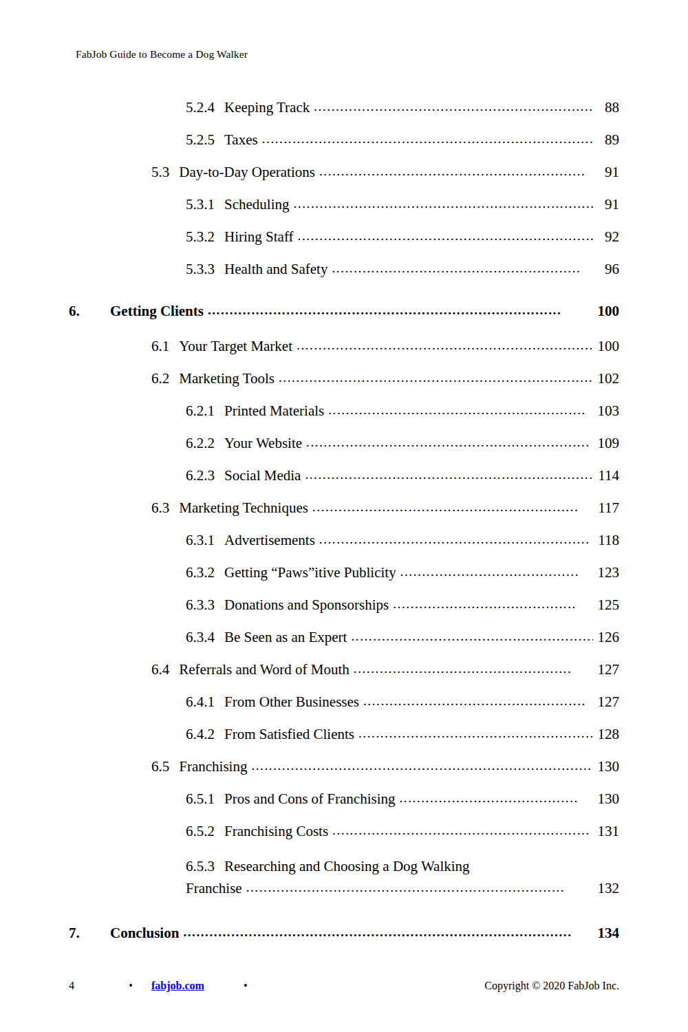FabJob Guide to Become a Dog Walker
5.2.4 Keeping Track ................................................................. 88
5.2.5 Taxes ................................................................................. 89
5.3 Day-to-Day Operations ............................................................. 91
5.3.1 Scheduling ....................................................................... 91
5.3.2 Hiring Staff ..................................................................... 92
5.3.3 Health and Safety ......................................................... 96
6. Getting Clients ................................................................................. 100
6.1 Your Target Market .................................................................... 100
6.2 Marketing Tools ......................................................................... 102
6.2.1 Printed Materials ........................................................... 103
6.2.2 Your Website ................................................................. 109
6.2.3 Social Media .................................................................. 114
6.3 Marketing Techniques ............................................................. 117
6.3.1 Advertisements .............................................................. 118
6.3.2 Getting “Paws”itive Publicity ......................................... 123
6.3.3 Donations and Sponsorships .......................................... 125
6.3.4 Be Seen as an Expert ......................................................... 126
6.4 Referrals and Word of Mouth .................................................. 127
6.4.1 From Other Businesses ................................................... 127
6.4.2 From Satisfied Clients ....................................................... 128
6.5 Franchising ................................................................................. 130
6.5.1 Pros and Cons of Franchising ......................................... 130
6.5.2 Franchising Costs ........................................................... 131
6.5.3 Researching and Choosing a Dog Walking
Franchise ......................................................................... 132
7. Conclusion ......................................................................................... 134
4 • fabjob.com • Copyright © 2020 FabJob Inc.